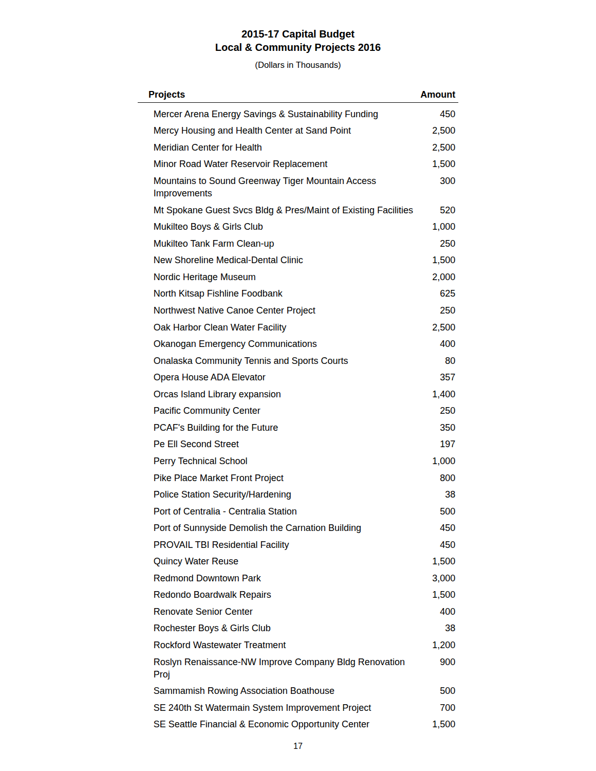2015-17 Capital Budget
Local & Community Projects 2016
(Dollars in Thousands)
| Projects | Amount |
| --- | --- |
| Mercer Arena Energy Savings & Sustainability Funding | 450 |
| Mercy Housing and Health Center at Sand Point | 2,500 |
| Meridian Center for Health | 2,500 |
| Minor Road Water Reservoir Replacement | 1,500 |
| Mountains to Sound Greenway Tiger Mountain Access Improvements | 300 |
| Mt Spokane Guest Svcs Bldg & Pres/Maint of Existing Facilities | 520 |
| Mukilteo Boys & Girls Club | 1,000 |
| Mukilteo Tank Farm Clean-up | 250 |
| New Shoreline Medical-Dental Clinic | 1,500 |
| Nordic Heritage Museum | 2,000 |
| North Kitsap Fishline Foodbank | 625 |
| Northwest Native Canoe Center Project | 250 |
| Oak Harbor Clean Water Facility | 2,500 |
| Okanogan Emergency Communications | 400 |
| Onalaska Community Tennis and Sports Courts | 80 |
| Opera House ADA Elevator | 357 |
| Orcas Island Library expansion | 1,400 |
| Pacific Community Center | 250 |
| PCAF's Building for the Future | 350 |
| Pe Ell Second Street | 197 |
| Perry Technical School | 1,000 |
| Pike Place Market Front Project | 800 |
| Police Station Security/Hardening | 38 |
| Port of Centralia - Centralia Station | 500 |
| Port of Sunnyside Demolish the Carnation Building | 450 |
| PROVAIL TBI Residential Facility | 450 |
| Quincy Water Reuse | 1,500 |
| Redmond Downtown Park | 3,000 |
| Redondo Boardwalk Repairs | 1,500 |
| Renovate Senior Center | 400 |
| Rochester Boys & Girls Club | 38 |
| Rockford Wastewater Treatment | 1,200 |
| Roslyn Renaissance-NW Improve Company Bldg Renovation Proj | 900 |
| Sammamish Rowing Association Boathouse | 500 |
| SE 240th St Watermain System Improvement Project | 700 |
| SE Seattle Financial & Economic Opportunity Center | 1,500 |
17